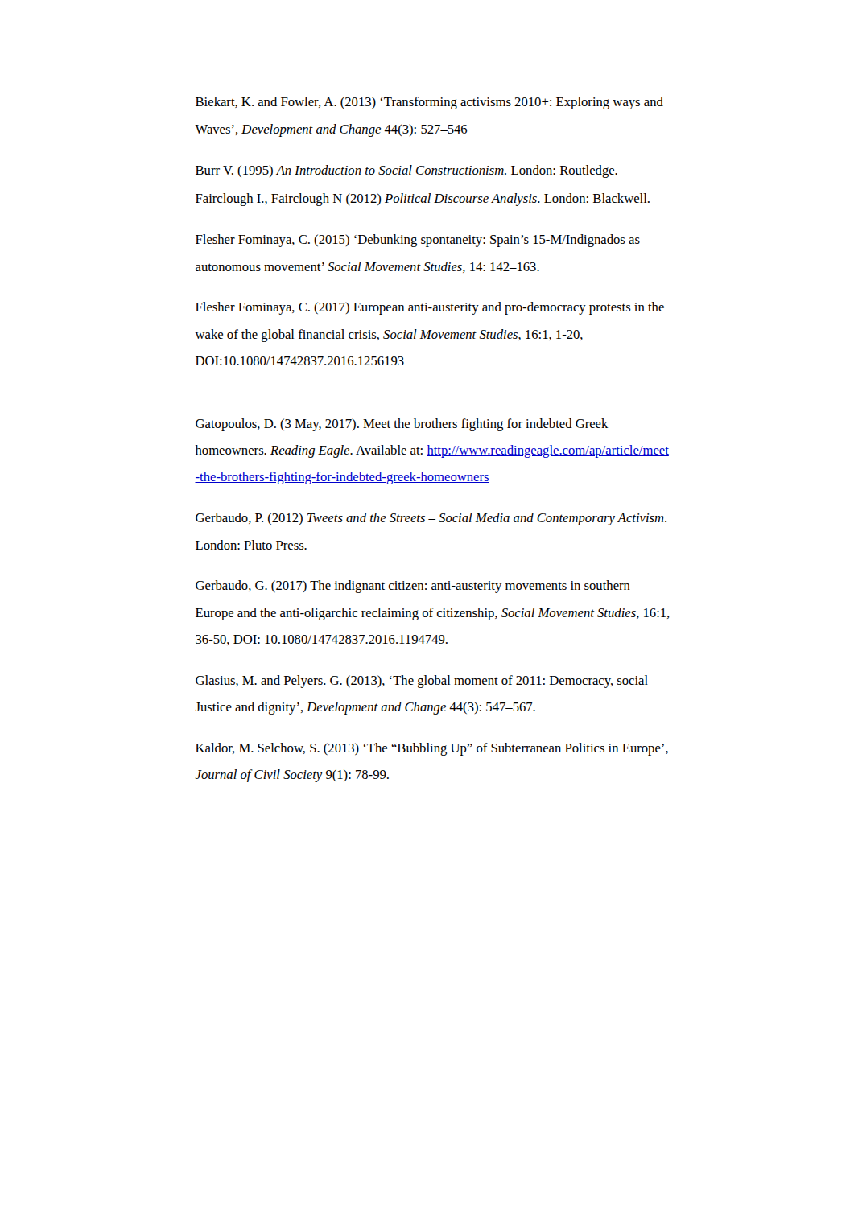Biekart, K. and Fowler, A. (2013) ‘Transforming activisms 2010+: Exploring ways and Waves’, Development and Change 44(3): 527–546
Burr V. (1995) An Introduction to Social Constructionism. London: Routledge.
Fairclough I., Fairclough N (2012) Political Discourse Analysis. London: Blackwell.
Flesher Fominaya, C. (2015) ‘Debunking spontaneity: Spain’s 15-M/Indignados as autonomous movement’ Social Movement Studies, 14: 142–163.
Flesher Fominaya, C. (2017) European anti-austerity and pro-democracy protests in the wake of the global financial crisis, Social Movement Studies, 16:1, 1-20, DOI:10.1080/14742837.2016.1256193
Gatopoulos, D. (3 May, 2017). Meet the brothers fighting for indebted Greek homeowners. Reading Eagle. Available at: http://www.readingeagle.com/ap/article/meet-the-brothers-fighting-for-indebted-greek-homeowners
Gerbaudo, P. (2012) Tweets and the Streets – Social Media and Contemporary Activism. London: Pluto Press.
Gerbaudo, G. (2017) The indignant citizen: anti-austerity movements in southern Europe and the anti-oligarchic reclaiming of citizenship, Social Movement Studies, 16:1, 36-50, DOI: 10.1080/14742837.2016.1194749.
Glasius, M. and Pelyers. G. (2013), ‘The global moment of 2011: Democracy, social Justice and dignity’, Development and Change 44(3): 547–567.
Kaldor, M. Selchow, S. (2013) ‘The “Bubbling Up” of Subterranean Politics in Europe’, Journal of Civil Society 9(1): 78-99.